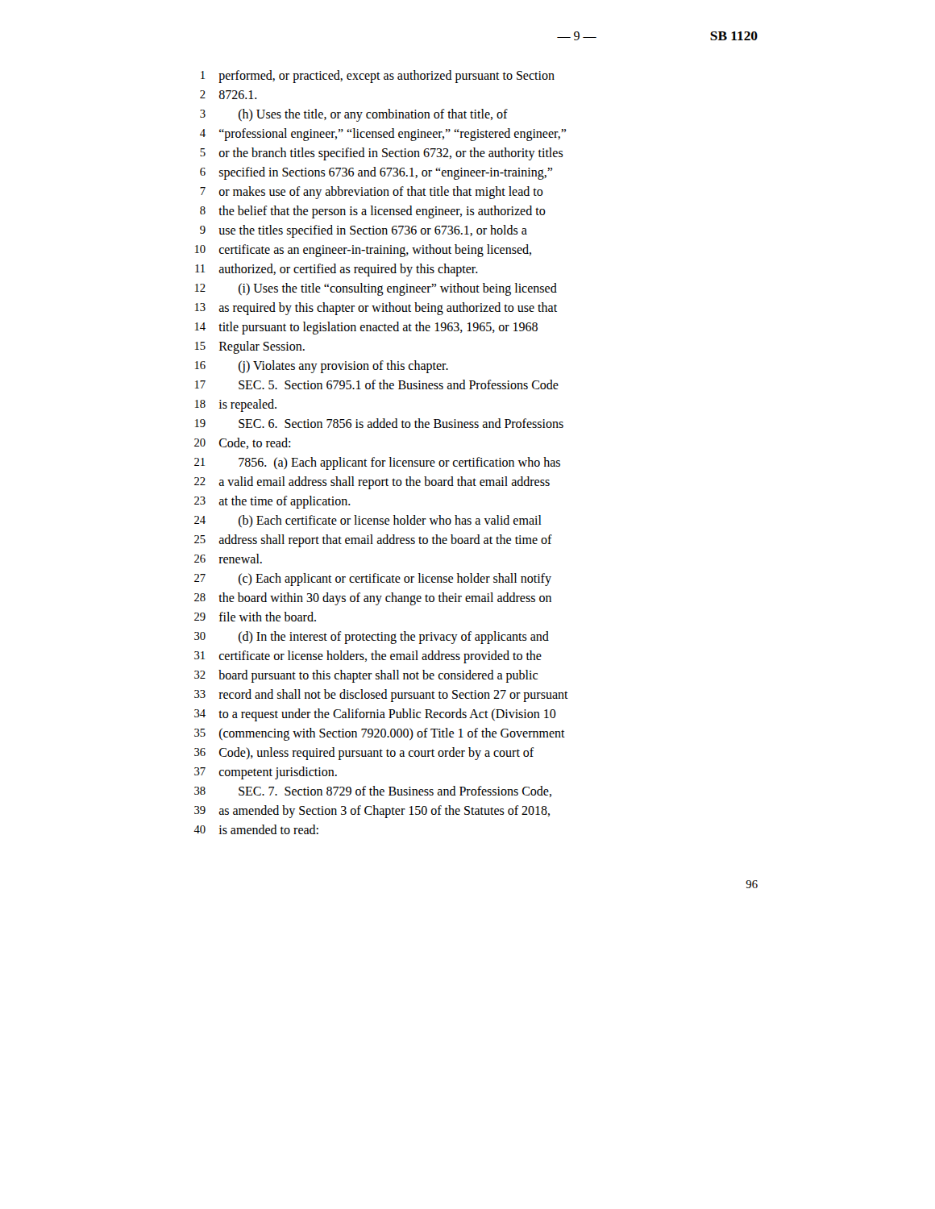— 9 —
SB 1120
performed, or practiced, except as authorized pursuant to Section
8726.1.
(h) Uses the title, or any combination of that title, of
“professional engineer,” “licensed engineer,” “registered engineer,”
or the branch titles specified in Section 6732, or the authority titles
specified in Sections 6736 and 6736.1, or “engineer-in-training,”
or makes use of any abbreviation of that title that might lead to
the belief that the person is a licensed engineer, is authorized to
use the titles specified in Section 6736 or 6736.1, or holds a
certificate as an engineer-in-training, without being licensed,
authorized, or certified as required by this chapter.
(i) Uses the title “consulting engineer” without being licensed
as required by this chapter or without being authorized to use that
title pursuant to legislation enacted at the 1963, 1965, or 1968
Regular Session.
(j) Violates any provision of this chapter.
SEC. 5. Section 6795.1 of the Business and Professions Code
is repealed.
SEC. 6. Section 7856 is added to the Business and Professions
Code, to read:
7856. (a) Each applicant for licensure or certification who has
a valid email address shall report to the board that email address
at the time of application.
(b) Each certificate or license holder who has a valid email
address shall report that email address to the board at the time of
renewal.
(c) Each applicant or certificate or license holder shall notify
the board within 30 days of any change to their email address on
file with the board.
(d) In the interest of protecting the privacy of applicants and
certificate or license holders, the email address provided to the
board pursuant to this chapter shall not be considered a public
record and shall not be disclosed pursuant to Section 27 or pursuant
to a request under the California Public Records Act (Division 10
(commencing with Section 7920.000) of Title 1 of the Government
Code), unless required pursuant to a court order by a court of
competent jurisdiction.
SEC. 7. Section 8729 of the Business and Professions Code,
as amended by Section 3 of Chapter 150 of the Statutes of 2018,
is amended to read:
96